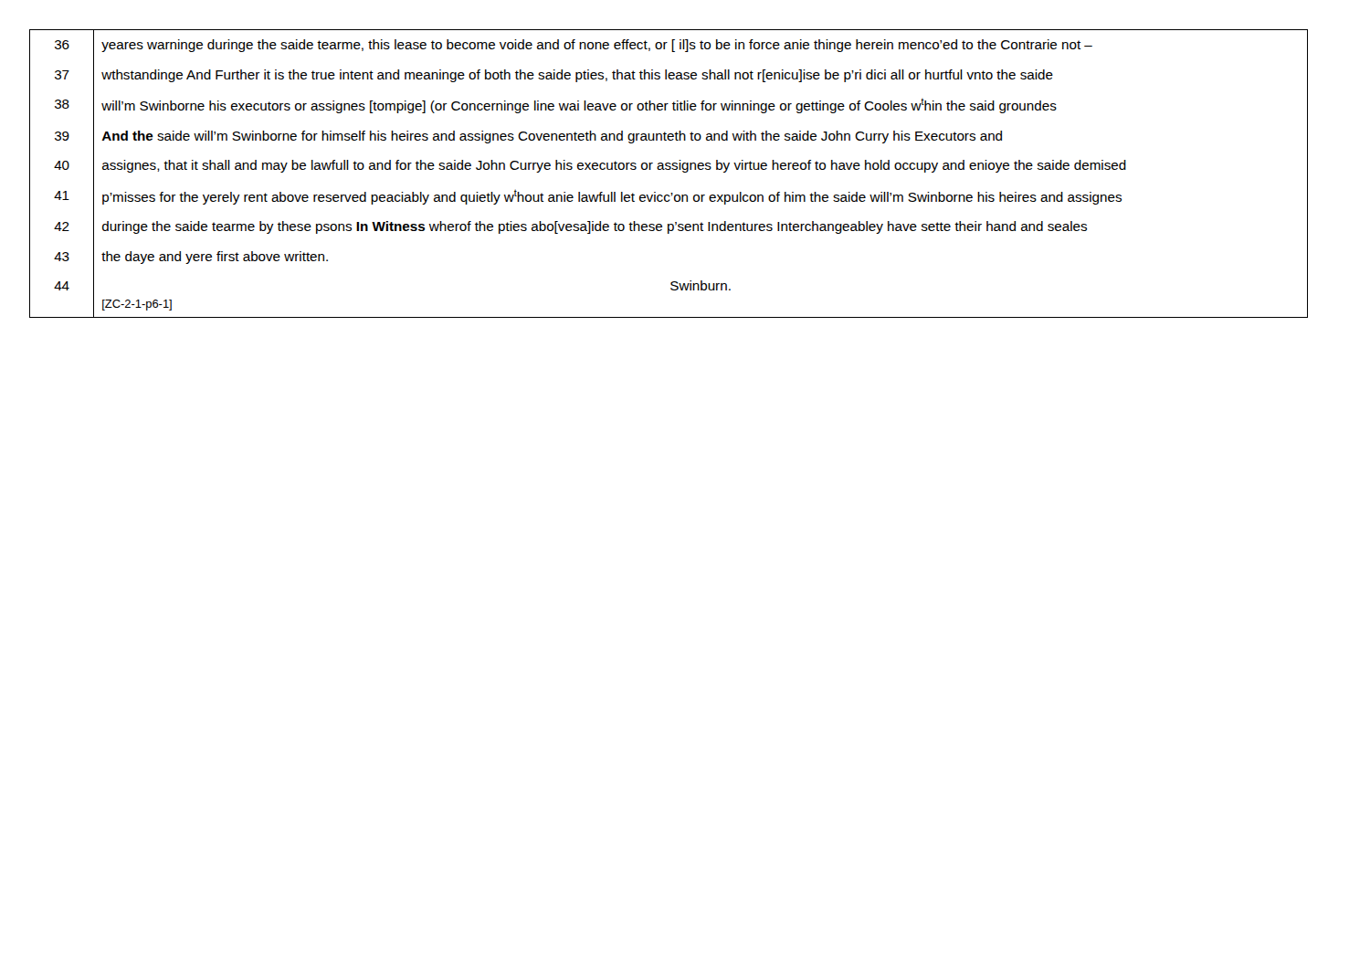| 36 | yeares warninge duringe the saide tearme, this lease to become voide and of none effect, or [ il]s to be in force anie thinge herein menco’ed to the Contrarie not – |
| 37 | wthstandinge And Further it is the true intent and meaninge of both the saide pties, that this lease shall not r[enicu]ise be p’ri dici all or hurtful vnto the saide |
| 38 | will’m Swinborne his executors or assignes [tompige] (or Concerninge line wai leave or other titlie for winninge or gettinge of Cooles w t hin the said groundes |
| 39 | And the saide will’m Swinborne for himself his heires and assignes Covenenteth and graunteth to and with the saide John Curry his Executors and |
| 40 | assignes, that it shall and may be lawfull to and for the saide John Currye his executors or assignes by virtue hereof to have hold occupy and enioye the saide demised |
| 41 | p’misses for the yerely rent above reserved peaciably and quietly w t hout anie lawfull let evicc’on or expulcon of him the saide will’m Swinborne his heires and assignes |
| 42 | duringe the saide tearme by these psons In Witness wherof the pties abo[vesa]ide to these p’sent Indentures Interchangeabley have sette their hand and seales |
| 43 | the daye and yere first above written. |
| 44 | Swinburn. [ZC-2-1-p6-1] |